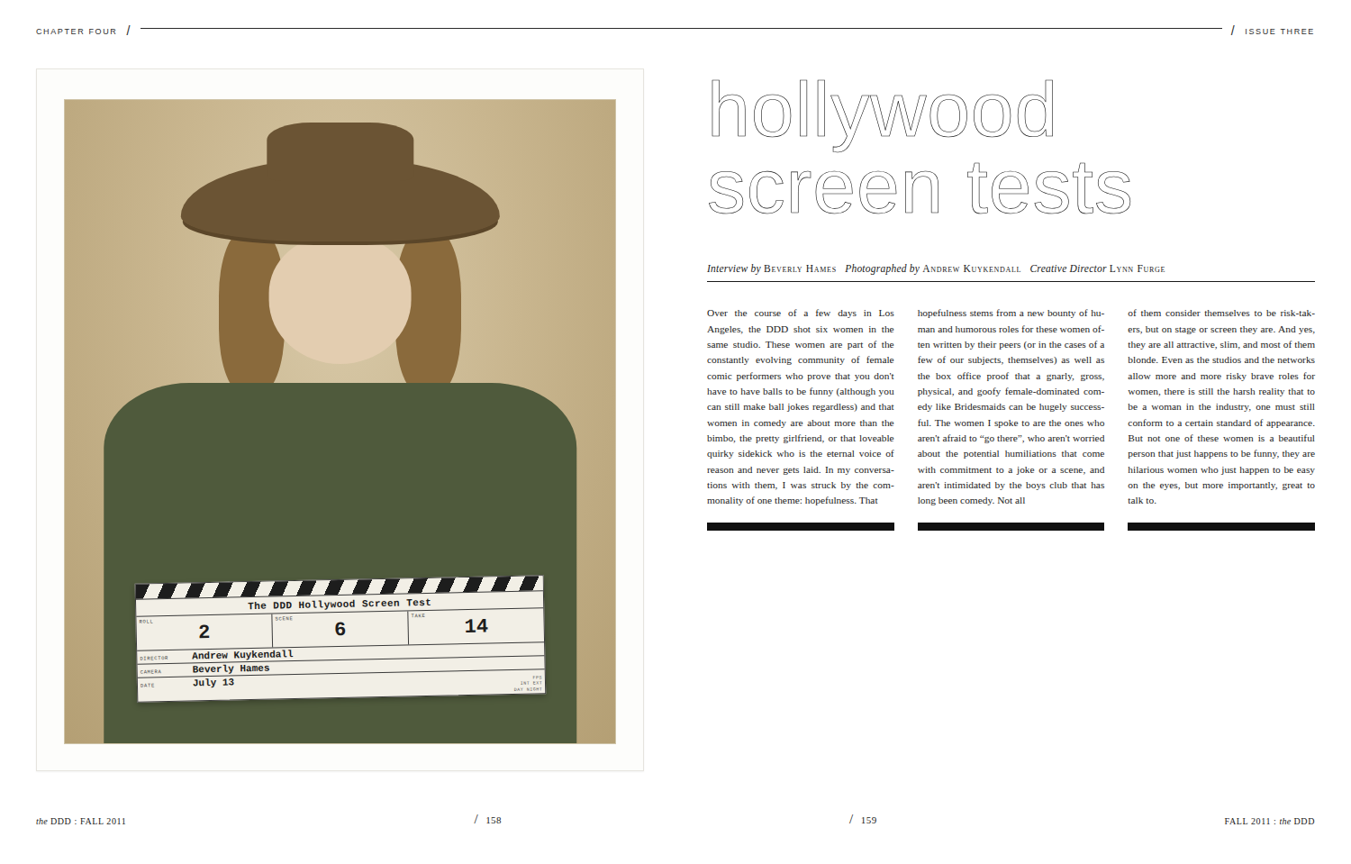Chapter Four /
/ Issue Three
The DDD Hollywood Screen Test
Roll 2
Scene 6
Take 14
Director Andrew Kuykendall
Camera Beverly Hames
Date July 13 FPS
Int Ext
Day Night
hollywood screen tests
Interview by Beverly Hames Photographed by Andrew Kuykendall Creative Director Lynn Furge
Over the course of a few days in Los Angeles, the DDD shot six women in the same studio. These women are part of the constantly evolving community of female comic performers who prove that you don't have to have balls to be funny (although you can still make ball jokes regardless) and that women in comedy are about more than the bimbo, the pretty girlfriend, or that loveable quirky sidekick who is the eternal voice of reason and never gets laid. In my conversations with them, I was struck by the commonality of one theme: hopefulness. That
hopefulness stems from a new bounty of human and humorous roles for these women often written by their peers (or in the cases of a few of our subjects, themselves) as well as the box office proof that a gnarly, gross, physical, and goofy female-dominated comedy like Bridesmaids can be hugely successful. The women I spoke to are the ones who aren't afraid to “go there”, who aren't worried about the potential humiliations that come with commitment to a joke or a scene, and aren't intimidated by the boys club that has long been comedy. Not all
of them consider themselves to be risk-takers, but on stage or screen they are. And yes, they are all attractive, slim, and most of them blonde. Even as the studios and the networks allow more and more risky brave roles for women, there is still the harsh reality that to be a woman in the industry, one must still conform to a certain standard of appearance. But not one of these women is a beautiful person that just happens to be funny, they are hilarious women who just happen to be easy on the eyes, but more importantly, great to talk to.
the DDD : Fall 2011
/158
/159
Fall 2011 : the DDD